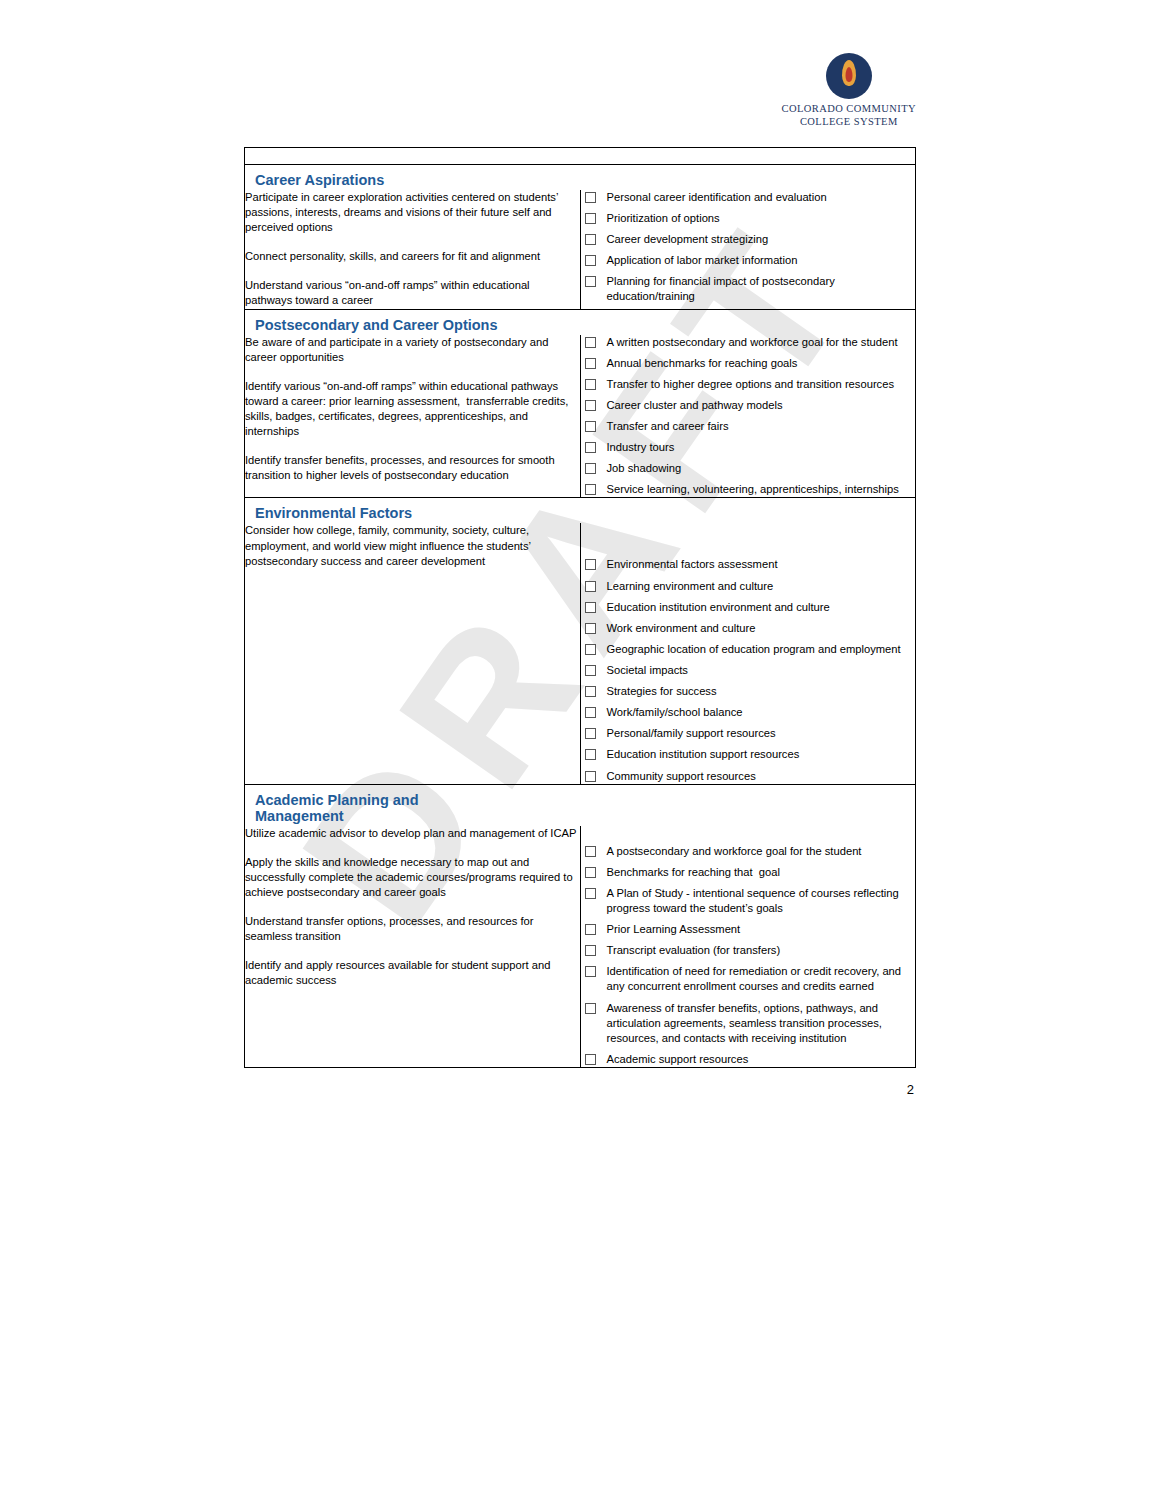DRAFT
Colorado Community
College System
| Career Aspirations |
| Participate in career exploration activities centered on students’ passions, interests, dreams and visions of their future self and perceived options Connect personality, skills, and careers for fit and alignment Understand various “on-and-off ramps” within educational pathways toward a career | Personal career identification and evaluation Prioritization of options Career development strategizing Application of labor market information Planning for financial impact of postsecondary education/training |
| Postsecondary and Career Options |
| Be aware of and participate in a variety of postsecondary and career opportunities Identify various “on-and-off ramps” within educational pathways toward a career: prior learning assessment, transferrable credits, skills, badges, certificates, degrees, apprenticeships, and internships Identify transfer benefits, processes, and resources for smooth transition to higher levels of postsecondary education | A written postsecondary and workforce goal for the student Annual benchmarks for reaching goals Transfer to higher degree options and transition resources Career cluster and pathway models Transfer and career fairs Industry tours Job shadowing Service learning, volunteering, apprenticeships, internships |
| Environmental Factors |
| Consider how college, family, community, society, culture, employment, and world view might influence the students’ postsecondary success and career development | Environmental factors assessment Learning environment and culture Education institution environment and culture Work environment and culture Geographic location of education program and employment Societal impacts Strategies for success Work/family/school balance Personal/family support resources Education institution support resources Community support resources |
| Academic Planning and Management |
| Utilize academic advisor to develop plan and management of ICAP Apply the skills and knowledge necessary to map out and successfully complete the academic courses/programs required to achieve postsecondary and career goals Understand transfer options, processes, and resources for seamless transition Identify and apply resources available for student support and academic success | A postsecondary and workforce goal for the student Benchmarks for reaching that goal A Plan of Study - intentional sequence of courses reflecting progress toward the student’s goals Prior Learning Assessment Transcript evaluation (for transfers) Identification of need for remediation or credit recovery, and any concurrent enrollment courses and credits earned Awareness of transfer benefits, options, pathways, and articulation agreements, seamless transition processes, resources, and contacts with receiving institution Academic support resources |
2